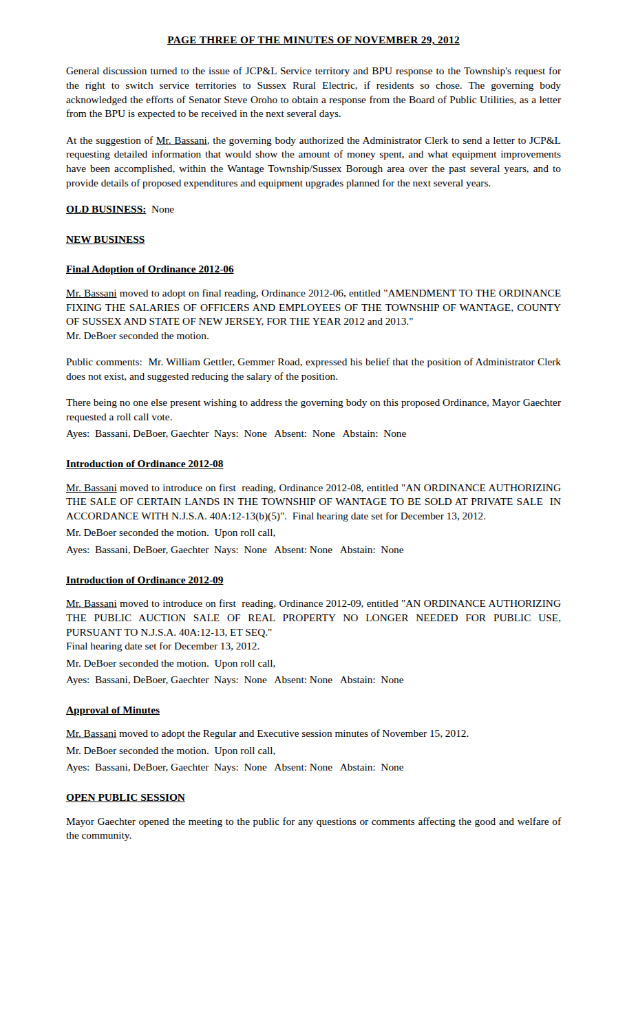PAGE THREE OF THE MINUTES OF NOVEMBER 29, 2012
General discussion turned to the issue of JCP&L Service territory and BPU response to the Township's request for the right to switch service territories to Sussex Rural Electric, if residents so chose. The governing body acknowledged the efforts of Senator Steve Oroho to obtain a response from the Board of Public Utilities, as a letter from the BPU is expected to be received in the next several days.
At the suggestion of Mr. Bassani, the governing body authorized the Administrator Clerk to send a letter to JCP&L requesting detailed information that would show the amount of money spent, and what equipment improvements have been accomplished, within the Wantage Township/Sussex Borough area over the past several years, and to provide details of proposed expenditures and equipment upgrades planned for the next several years.
OLD BUSINESS: None
NEW BUSINESS
Final Adoption of Ordinance 2012-06
Mr. Bassani moved to adopt on final reading, Ordinance 2012-06, entitled "AMENDMENT TO THE ORDINANCE FIXING THE SALARIES OF OFFICERS AND EMPLOYEES OF THE TOWNSHIP OF WANTAGE, COUNTY OF SUSSEX AND STATE OF NEW JERSEY, FOR THE YEAR 2012 and 2013."
Mr. DeBoer seconded the motion.
Public comments: Mr. William Gettler, Gemmer Road, expressed his belief that the position of Administrator Clerk does not exist, and suggested reducing the salary of the position.
There being no one else present wishing to address the governing body on this proposed Ordinance, Mayor Gaechter requested a roll call vote.
Ayes: Bassani, DeBoer, Gaechter Nays: None Absent: None Abstain: None
Introduction of Ordinance 2012-08
Mr. Bassani moved to introduce on first reading, Ordinance 2012-08, entitled "AN ORDINANCE AUTHORIZING THE SALE OF CERTAIN LANDS IN THE TOWNSHIP OF WANTAGE TO BE SOLD AT PRIVATE SALE IN ACCORDANCE WITH N.J.S.A. 40A:12-13(b)(5)". Final hearing date set for December 13, 2012.
Mr. DeBoer seconded the motion. Upon roll call,
Ayes: Bassani, DeBoer, Gaechter Nays: None Absent: None Abstain: None
Introduction of Ordinance 2012-09
Mr. Bassani moved to introduce on first reading, Ordinance 2012-09, entitled "AN ORDINANCE AUTHORIZING THE PUBLIC AUCTION SALE OF REAL PROPERTY NO LONGER NEEDED FOR PUBLIC USE, PURSUANT TO N.J.S.A. 40A:12-13, ET SEQ."
Final hearing date set for December 13, 2012.
Mr. DeBoer seconded the motion. Upon roll call,
Ayes: Bassani, DeBoer, Gaechter Nays: None Absent: None Abstain: None
Approval of Minutes
Mr. Bassani moved to adopt the Regular and Executive session minutes of November 15, 2012.
Mr. DeBoer seconded the motion. Upon roll call,
Ayes: Bassani, DeBoer, Gaechter Nays: None Absent: None Abstain: None
OPEN PUBLIC SESSION
Mayor Gaechter opened the meeting to the public for any questions or comments affecting the good and welfare of the community.